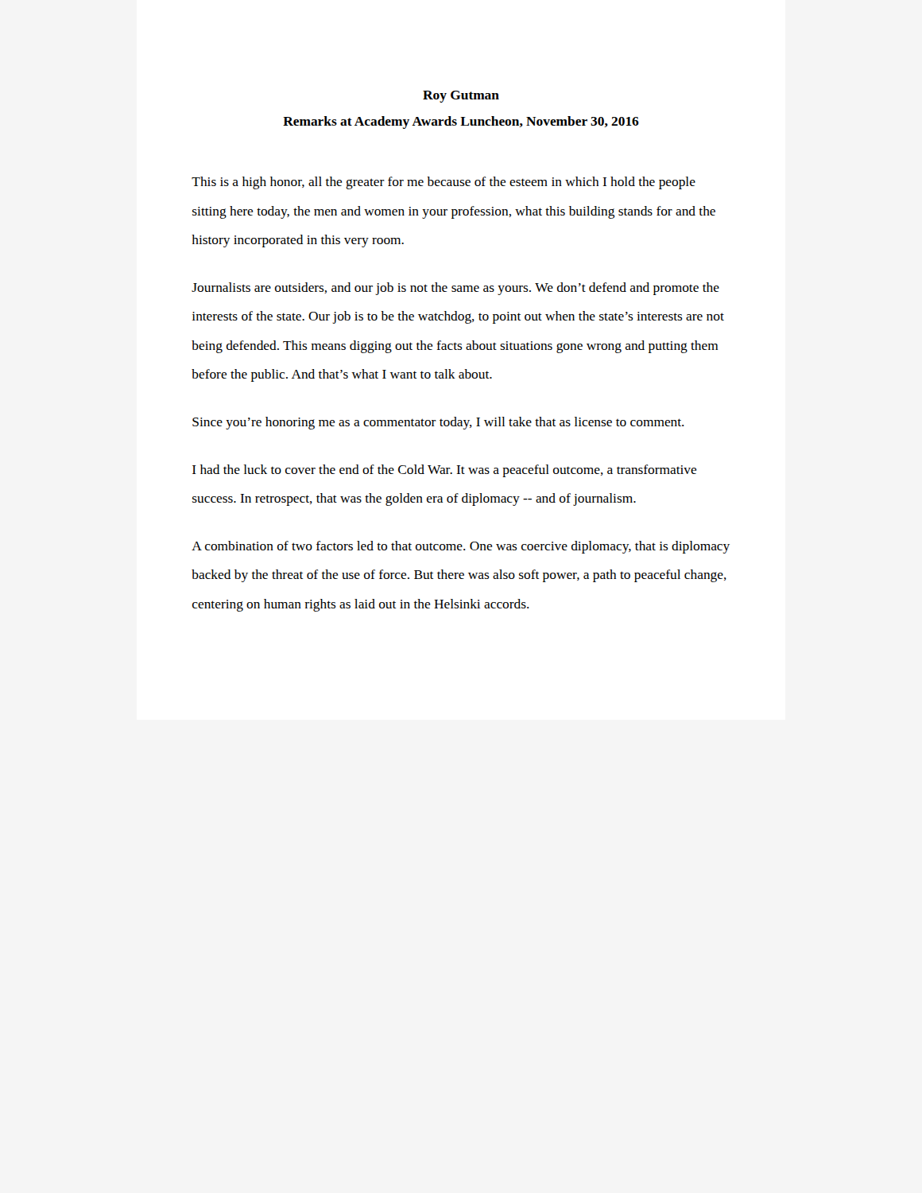Roy Gutman
Remarks at Academy Awards Luncheon, November 30, 2016
This is a high honor, all the greater for me because of the esteem in which I hold the people sitting here today, the men and women in your profession, what this building stands for and the history incorporated in this very room.
Journalists are outsiders, and our job is not the same as yours. We don’t defend and promote the interests of the state. Our job is to be the watchdog, to point out when the state’s interests are not being defended. This means digging out the facts about situations gone wrong and putting them before the public. And that’s what I want to talk about.
Since you’re honoring me as a commentator today, I will take that as license to comment.
I had the luck to cover the end of the Cold War. It was a peaceful outcome, a transformative success. In retrospect, that was the golden era of diplomacy -- and of journalism.
A combination of two factors led to that outcome. One was coercive diplomacy, that is diplomacy backed by the threat of the use of force. But there was also soft power, a path to peaceful change, centering on human rights as laid out in the Helsinki accords.